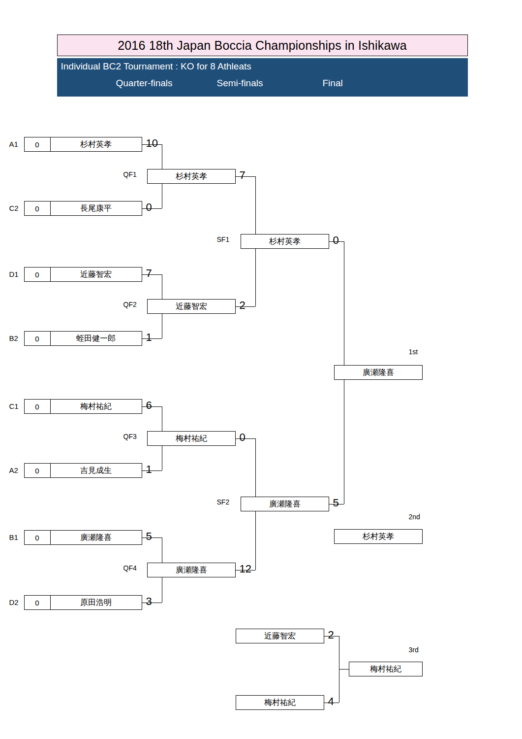2016 18th Japan Boccia Championships in Ishikawa
Individual BC2 Tournament : KO for 8 Athleats
Quarter-finals Semi-finals Final
A1
0
杉村英孝
10
C2
0
長尾康平
0
QF1
杉村英孝
7
D1
0
近藤智宏
7
B2
0
蛭田健一郎
1
QF2
近藤智宏
2
SF1
杉村英孝
0
C1
0
梅村祐紀
6
A2
0
吉見成生
1
QF3
梅村祐紀
0
B1
0
廣瀬隆喜
5
D2
0
原田浩明
3
QF4
廣瀬隆喜
12
SF2
廣瀬隆喜
5
1st
廣瀬隆喜
2nd
杉村英孝
近藤智宏
2
梅村祐紀
4
3rd
梅村祐紀